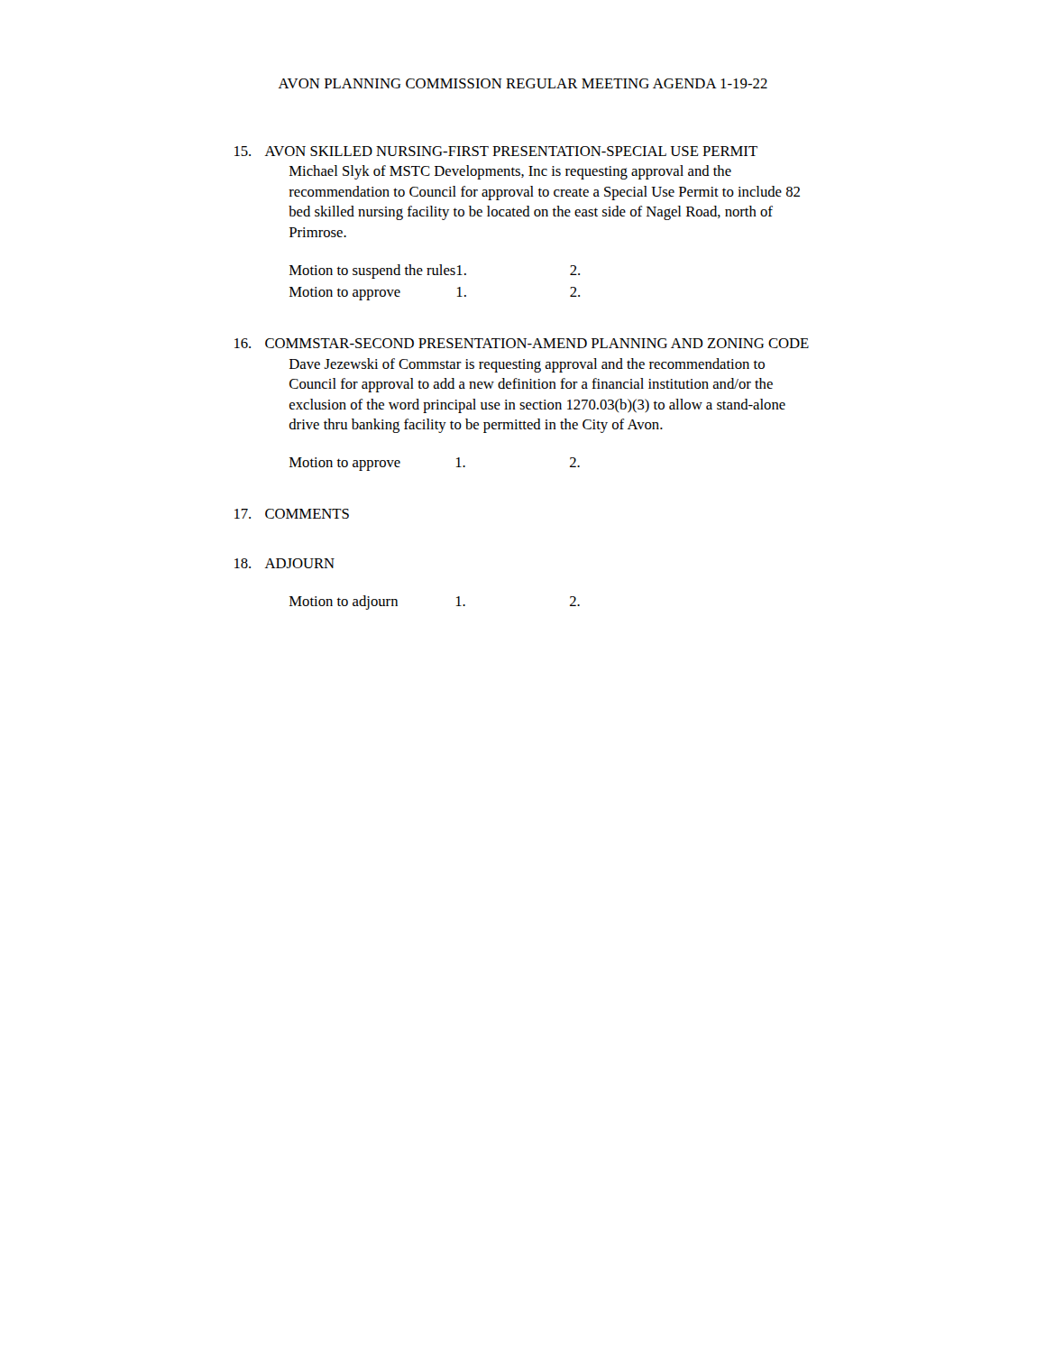AVON PLANNING COMMISSION REGULAR MEETING AGENDA 1-19-22
15.
AVON SKILLED NURSING-FIRST PRESENTATION-SPECIAL USE PERMIT
Michael Slyk of MSTC Developments, Inc is requesting approval and the recommendation to Council for approval to create a Special Use Permit to include 82 bed skilled nursing facility to be located on the east side of Nagel Road, north of Primrose.
| Motion to suspend the rules | 1. | 2. |
| Motion to approve | 1. | 2. |
16.
COMMSTAR-SECOND PRESENTATION-AMEND PLANNING AND ZONING CODE
Dave Jezewski of Commstar is requesting approval and the recommendation to Council for approval to add a new definition for a financial institution and/or the exclusion of the word principal use in section 1270.03(b)(3) to allow a stand-alone drive thru banking facility to be permitted in the City of Avon.
| Motion to approve | 1. | 2. |
17.
COMMENTS
18.
ADJOURN
| Motion to adjourn | 1. | 2. |